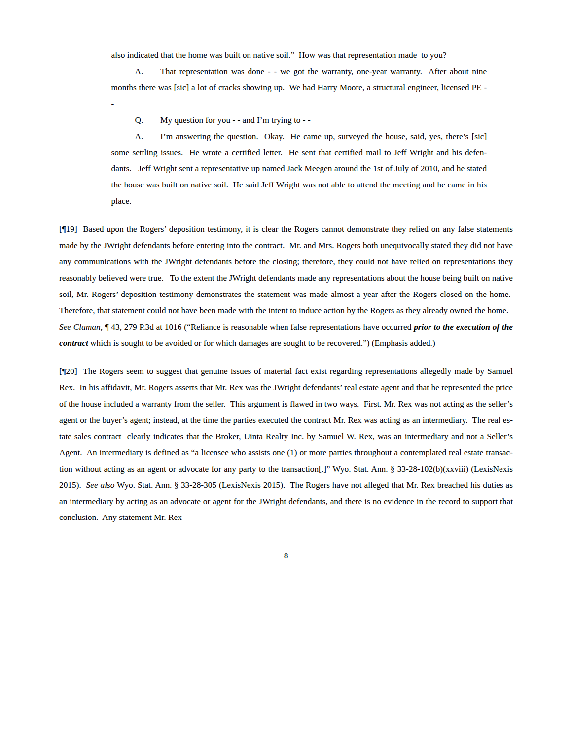also indicated that the home was built on native soil.” How was that representation made to you?
A.  That representation was done - - we got the warranty, one-year warranty. After about nine months there was [sic] a lot of cracks showing up. We had Harry Moore, a structural engineer, licensed PE - -
Q.  My question for you - - and I’m trying to - -
A.  I’m answering the question. Okay. He came up, surveyed the house, said, yes, there’s [sic] some settling issues. He wrote a certified letter. He sent that certified mail to Jeff Wright and his defendants. Jeff Wright sent a representative up named Jack Meegen around the 1st of July of 2010, and he stated the house was built on native soil. He said Jeff Wright was not able to attend the meeting and he came in his place.
[¶19] Based upon the Rogers’ deposition testimony, it is clear the Rogers cannot demonstrate they relied on any false statements made by the JWright defendants before entering into the contract. Mr. and Mrs. Rogers both unequivocally stated they did not have any communications with the JWright defendants before the closing; therefore, they could not have relied on representations they reasonably believed were true. To the extent the JWright defendants made any representations about the house being built on native soil, Mr. Rogers’ deposition testimony demonstrates the statement was made almost a year after the Rogers closed on the home. Therefore, that statement could not have been made with the intent to induce action by the Rogers as they already owned the home. See Claman, ¶ 43, 279 P.3d at 1016 (“Reliance is reasonable when false representations have occurred prior to the execution of the contract which is sought to be avoided or for which damages are sought to be recovered.”) (Emphasis added.)
[¶20] The Rogers seem to suggest that genuine issues of material fact exist regarding representations allegedly made by Samuel Rex. In his affidavit, Mr. Rogers asserts that Mr. Rex was the JWright defendants’ real estate agent and that he represented the price of the house included a warranty from the seller. This argument is flawed in two ways. First, Mr. Rex was not acting as the seller’s agent or the buyer’s agent; instead, at the time the parties executed the contract Mr. Rex was acting as an intermediary. The real estate sales contract clearly indicates that the Broker, Uinta Realty Inc. by Samuel W. Rex, was an intermediary and not a Seller’s Agent. An intermediary is defined as “a licensee who assists one (1) or more parties throughout a contemplated real estate transaction without acting as an agent or advocate for any party to the transaction[.]” Wyo. Stat. Ann. § 33-28-102(b)(xxviii) (LexisNexis 2015). See also Wyo. Stat. Ann. § 33-28-305 (LexisNexis 2015). The Rogers have not alleged that Mr. Rex breached his duties as an intermediary by acting as an advocate or agent for the JWright defendants, and there is no evidence in the record to support that conclusion. Any statement Mr. Rex
8